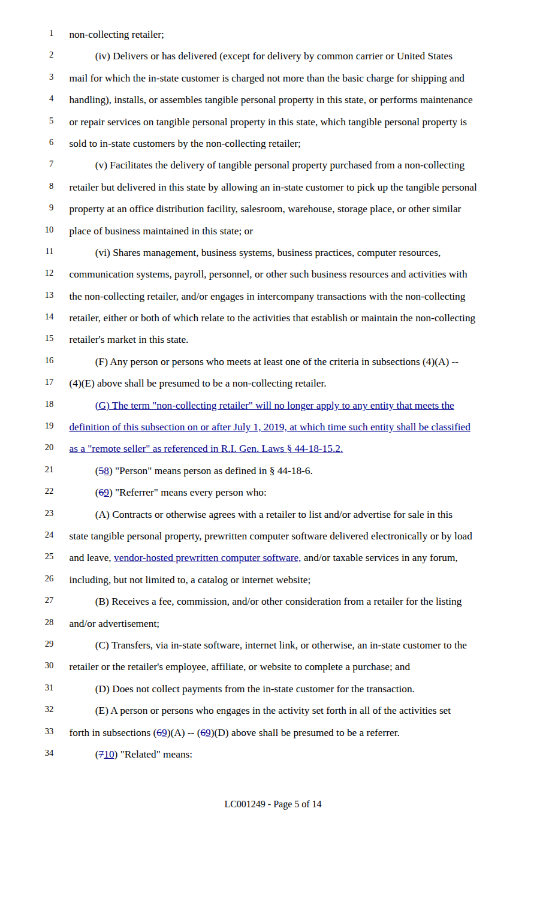non-collecting retailer;
(iv) Delivers or has delivered (except for delivery by common carrier or United States
mail for which the in-state customer is charged not more than the basic charge for shipping and
handling), installs, or assembles tangible personal property in this state, or performs maintenance
or repair services on tangible personal property in this state, which tangible personal property is
sold to in-state customers by the non-collecting retailer;
(v) Facilitates the delivery of tangible personal property purchased from a non-collecting
retailer but delivered in this state by allowing an in-state customer to pick up the tangible personal
property at an office distribution facility, salesroom, warehouse, storage place, or other similar
place of business maintained in this state; or
(vi) Shares management, business systems, business practices, computer resources,
communication systems, payroll, personnel, or other such business resources and activities with
the non-collecting retailer, and/or engages in intercompany transactions with the non-collecting
retailer, either or both of which relate to the activities that establish or maintain the non-collecting
retailer's market in this state.
(F) Any person or persons who meets at least one of the criteria in subsections (4)(A) --
(4)(E) above shall be presumed to be a non-collecting retailer.
(G) The term "non-collecting retailer" will no longer apply to any entity that meets the
definition of this subsection on or after July 1, 2019, at which time such entity shall be classified
as a "remote seller" as referenced in R.I. Gen. Laws § 44-18-15.2.
(58) "Person" means person as defined in § 44-18-6.
(69) "Referrer" means every person who:
(A) Contracts or otherwise agrees with a retailer to list and/or advertise for sale in this
state tangible personal property, prewritten computer software delivered electronically or by load
and leave, vendor-hosted prewritten computer software, and/or taxable services in any forum,
including, but not limited to, a catalog or internet website;
(B) Receives a fee, commission, and/or other consideration from a retailer for the listing
and/or advertisement;
(C) Transfers, via in-state software, internet link, or otherwise, an in-state customer to the
retailer or the retailer's employee, affiliate, or website to complete a purchase; and
(D) Does not collect payments from the in-state customer for the transaction.
(E) A person or persons who engages in the activity set forth in all of the activities set
forth in subsections (69)(A) -- (69)(D) above shall be presumed to be a referrer.
(710) "Related" means:
LC001249 - Page 5 of 14